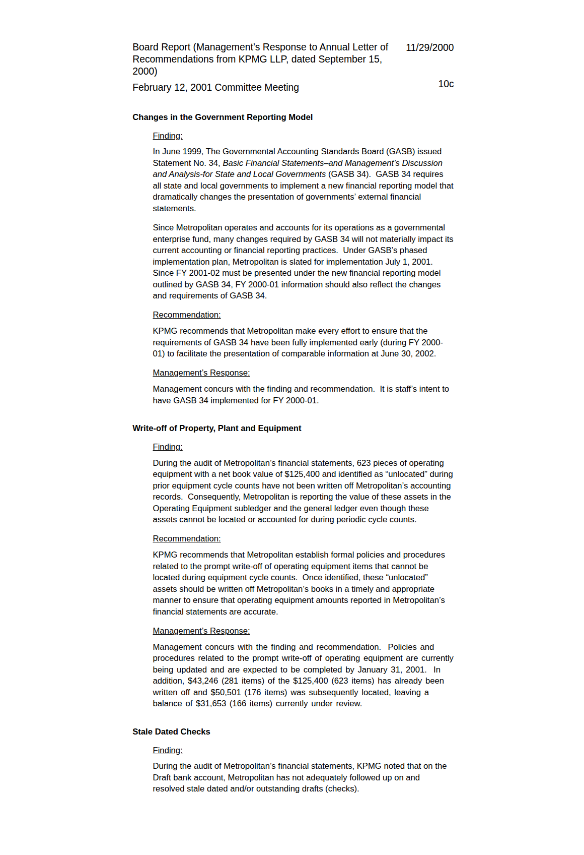Board Report (Management’s Response to Annual Letter of
Recommendations from KPMG LLP, dated September 15, 2000)
11/29/2000
February 12, 2001 Committee Meeting
10c
Changes in the Government Reporting Model
Finding:
In June 1999, The Governmental Accounting Standards Board (GASB) issued Statement No. 34, Basic Financial Statements–and Management’s Discussion and Analysis-for State and Local Governments (GASB 34). GASB 34 requires all state and local governments to implement a new financial reporting model that dramatically changes the presentation of governments’ external financial statements.
Since Metropolitan operates and accounts for its operations as a governmental enterprise fund, many changes required by GASB 34 will not materially impact its current accounting or financial reporting practices. Under GASB’s phased implementation plan, Metropolitan is slated for implementation July 1, 2001. Since FY 2001-02 must be presented under the new financial reporting model outlined by GASB 34, FY 2000-01 information should also reflect the changes and requirements of GASB 34.
Recommendation:
KPMG recommends that Metropolitan make every effort to ensure that the requirements of GASB 34 have been fully implemented early (during FY 2000-01) to facilitate the presentation of comparable information at June 30, 2002.
Management’s Response:
Management concurs with the finding and recommendation. It is staff’s intent to have GASB 34 implemented for FY 2000-01.
Write-off of Property, Plant and Equipment
Finding:
During the audit of Metropolitan’s financial statements, 623 pieces of operating equipment with a net book value of $125,400 and identified as “unlocated” during prior equipment cycle counts have not been written off Metropolitan’s accounting records. Consequently, Metropolitan is reporting the value of these assets in the Operating Equipment subledger and the general ledger even though these assets cannot be located or accounted for during periodic cycle counts.
Recommendation:
KPMG recommends that Metropolitan establish formal policies and procedures related to the prompt write-off of operating equipment items that cannot be located during equipment cycle counts. Once identified, these “unlocated” assets should be written off Metropolitan’s books in a timely and appropriate manner to ensure that operating equipment amounts reported in Metropolitan’s financial statements are accurate.
Management’s Response:
Management concurs with the finding and recommendation. Policies and procedures related to the prompt write-off of operating equipment are currently being updated and are expected to be completed by January 31, 2001. In addition, $43,246 (281 items) of the $125,400 (623 items) has already been written off and $50,501 (176 items) was subsequently located, leaving a balance of $31,653 (166 items) currently under review.
Stale Dated Checks
Finding:
During the audit of Metropolitan’s financial statements, KPMG noted that on the Draft bank account, Metropolitan has not adequately followed up on and resolved stale dated and/or outstanding drafts (checks).